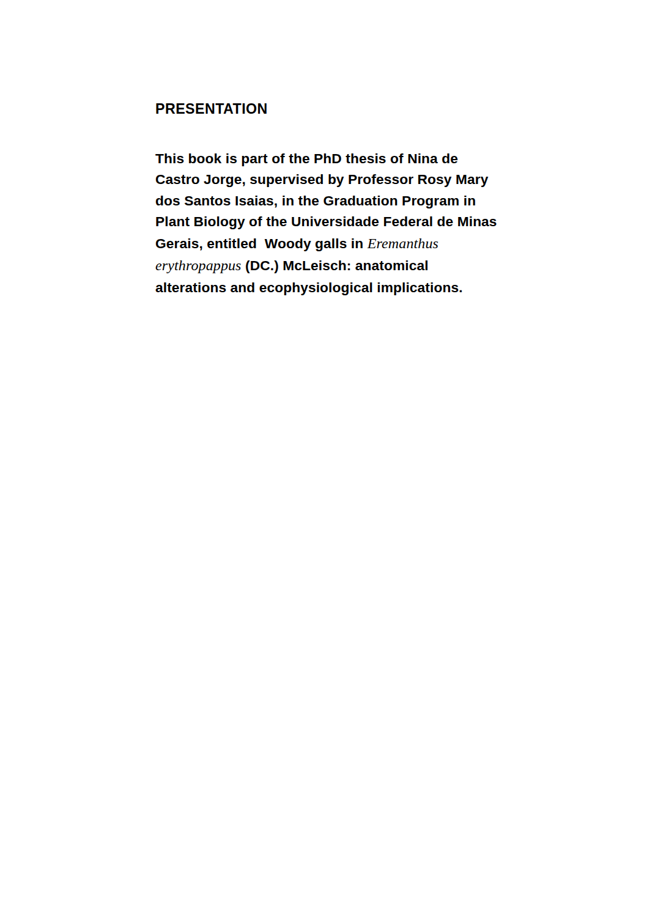PRESENTATION
This book is part of the PhD thesis of Nina de Castro Jorge, supervised by Professor Rosy Mary dos Santos Isaias, in the Graduation Program in Plant Biology of the Universidade Federal de Minas Gerais, entitled Woody galls in Eremanthus erythropappus (DC.) McLeisch: anatomical alterations and ecophysiological implications.